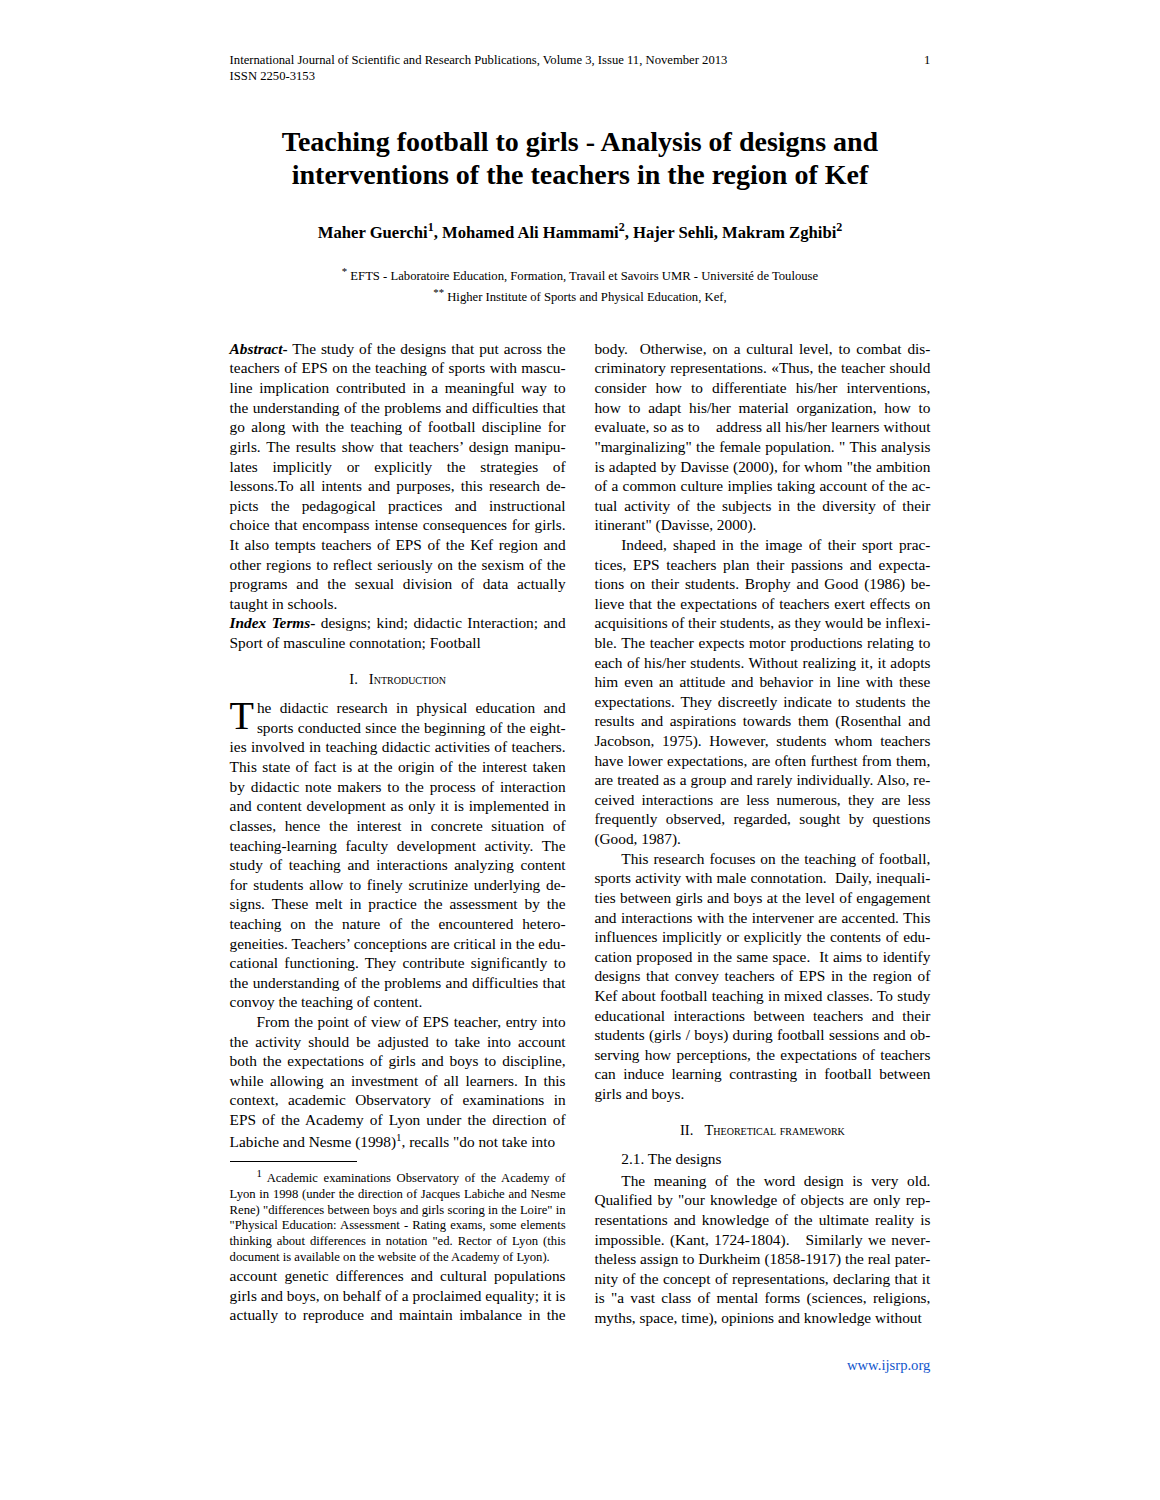1 International Journal of Scientific and Research Publications, Volume 3, Issue 11, November 2013
ISSN 2250-3153
Teaching football to girls - Analysis of designs and interventions of the teachers in the region of Kef
Maher Guerchi1, Mohamed Ali Hammami2, Hajer Sehli, Makram Zghibi2
* EFTS - Laboratoire Education, Formation, Travail et Savoirs UMR - Université de Toulouse
** Higher Institute of Sports and Physical Education, Kef,
Abstract- The study of the designs that put across the teachers of EPS on the teaching of sports with masculine implication contributed in a meaningful way to the understanding of the problems and difficulties that go along with the teaching of football discipline for girls. The results show that teachers’ design manipulates implicitly or explicitly the strategies of lessons.To all intents and purposes, this research depicts the pedagogical practices and instructional choice that encompass intense consequences for girls. It also tempts teachers of EPS of the Kef region and other regions to reflect seriously on the sexism of the programs and the sexual division of data actually taught in schools.
Index Terms- designs; kind; didactic Interaction; and Sport of masculine connotation; Football
I. Introduction
The didactic research in physical education and sports conducted since the beginning of the eighties involved in teaching didactic activities of teachers. This state of fact is at the origin of the interest taken by didactic note makers to the process of interaction and content development as only it is implemented in classes, hence the interest in concrete situation of teaching-learning faculty development activity. The study of teaching and interactions analyzing content for students allow to finely scrutinize underlying designs. These melt in practice the assessment by the teaching on the nature of the encountered heterogeneities. Teachers’ conceptions are critical in the educational functioning. They contribute significantly to the understanding of the problems and difficulties that convoy the teaching of content.
From the point of view of EPS teacher, entry into the activity should be adjusted to take into account both the expectations of girls and boys to discipline, while allowing an investment of all learners. In this context, academic Observatory of examinations in EPS of the Academy of Lyon under the direction of Labiche and Nesme (1998)1, recalls "do not take into
1 Academic examinations Observatory of the Academy of Lyon in 1998 (under the direction of Jacques Labiche and Nesme Rene) "differences between boys and girls scoring in the Loire" in "Physical Education: Assessment - Rating exams, some elements thinking about differences in notation "ed. Rector of Lyon (this document is available on the website of the Academy of Lyon).
account genetic differences and cultural populations girls and boys, on behalf of a proclaimed equality; it is actually to reproduce and maintain imbalance in the body. Otherwise, on a cultural level, to combat discriminatory representations. «Thus, the teacher should consider how to differentiate his/her interventions, how to adapt his/her material organization, how to evaluate, so as to address all his/her learners without "marginalizing" the female population. " This analysis is adapted by Davisse (2000), for whom "the ambition of a common culture implies taking account of the actual activity of the subjects in the diversity of their itinerant" (Davisse, 2000).
Indeed, shaped in the image of their sport practices, EPS teachers plan their passions and expectations on their students. Brophy and Good (1986) believe that the expectations of teachers exert effects on acquisitions of their students, as they would be inflexible. The teacher expects motor productions relating to each of his/her students. Without realizing it, it adopts him even an attitude and behavior in line with these expectations. They discreetly indicate to students the results and aspirations towards them (Rosenthal and Jacobson, 1975). However, students whom teachers have lower expectations, are often furthest from them, are treated as a group and rarely individually. Also, received interactions are less numerous, they are less frequently observed, regarded, sought by questions (Good, 1987).
This research focuses on the teaching of football, sports activity with male connotation. Daily, inequalities between girls and boys at the level of engagement and interactions with the intervener are accented. This influences implicitly or explicitly the contents of education proposed in the same space. It aims to identify designs that convey teachers of EPS in the region of Kef about football teaching in mixed classes. To study educational interactions between teachers and their students (girls / boys) during football sessions and observing how perceptions, the expectations of teachers can induce learning contrasting in football between girls and boys.
II. Theoretical framework
2.1. The designs
The meaning of the word design is very old. Qualified by "our knowledge of objects are only representations and knowledge of the ultimate reality is impossible. (Kant, 1724-1804). Similarly we nevertheless assign to Durkheim (1858-1917) the real paternity of the concept of representations, declaring that it is "a vast class of mental forms (sciences, religions, myths, space, time), opinions and knowledge without
www.ijsrp.org